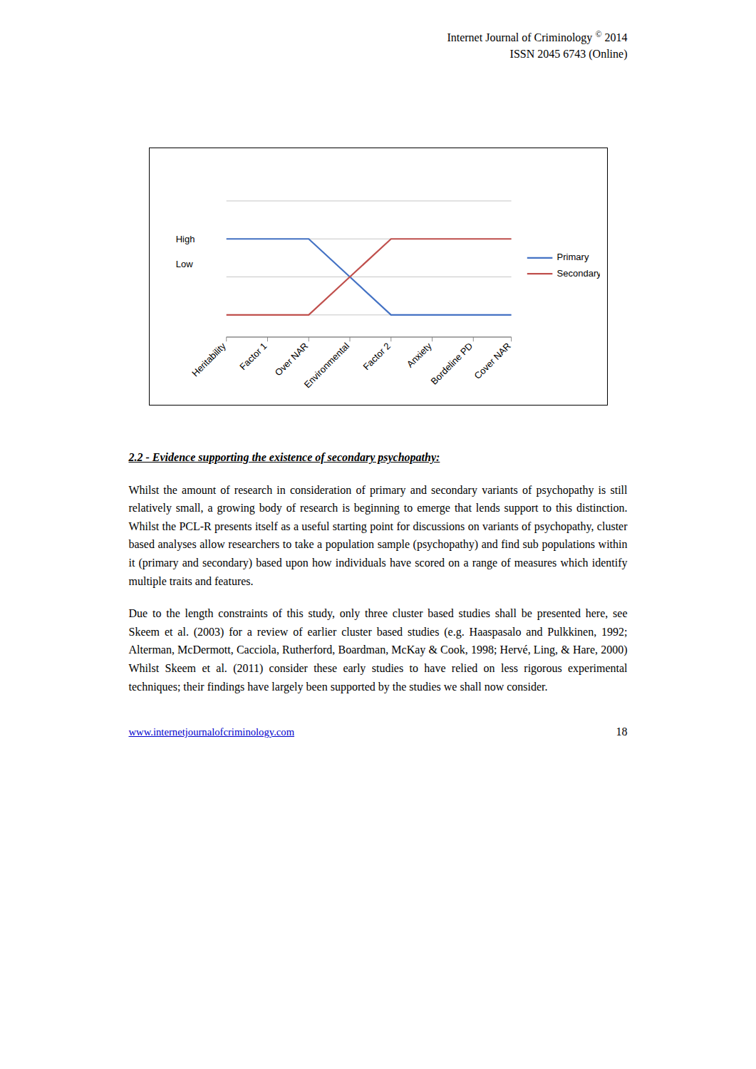Internet Journal of Criminology © 2014
ISSN 2045 6743 (Online)
High Low Primary Secondary Heritability Factor 1 Over NAR Environmental Factor 2 Anxiety Bordeline PD Cover NAR
2.2 - Evidence supporting the existence of secondary psychopathy:
Whilst the amount of research in consideration of primary and secondary variants of psychopathy is still relatively small, a growing body of research is beginning to emerge that lends support to this distinction. Whilst the PCL-R presents itself as a useful starting point for discussions on variants of psychopathy, cluster based analyses allow researchers to take a population sample (psychopathy) and find sub populations within it (primary and secondary) based upon how individuals have scored on a range of measures which identify multiple traits and features.
Due to the length constraints of this study, only three cluster based studies shall be presented here, see Skeem et al. (2003) for a review of earlier cluster based studies (e.g. Haaspasalo and Pulkkinen, 1992; Alterman, McDermott, Cacciola, Rutherford, Boardman, McKay & Cook, 1998; Hervé, Ling, & Hare, 2000) Whilst Skeem et al. (2011) consider these early studies to have relied on less rigorous experimental techniques; their findings have largely been supported by the studies we shall now consider.
www.internetjournalofcriminology.com 18